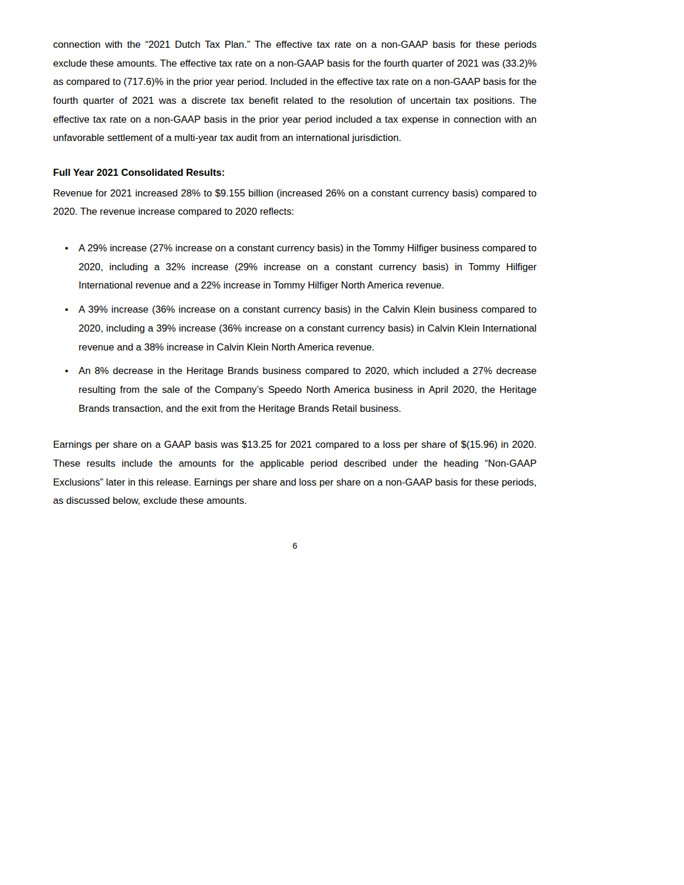connection with the “2021 Dutch Tax Plan.” The effective tax rate on a non-GAAP basis for these periods exclude these amounts. The effective tax rate on a non-GAAP basis for the fourth quarter of 2021 was (33.2)% as compared to (717.6)% in the prior year period. Included in the effective tax rate on a non-GAAP basis for the fourth quarter of 2021 was a discrete tax benefit related to the resolution of uncertain tax positions. The effective tax rate on a non-GAAP basis in the prior year period included a tax expense in connection with an unfavorable settlement of a multi-year tax audit from an international jurisdiction.
Full Year 2021 Consolidated Results:
Revenue for 2021 increased 28% to $9.155 billion (increased 26% on a constant currency basis) compared to 2020. The revenue increase compared to 2020 reflects:
A 29% increase (27% increase on a constant currency basis) in the Tommy Hilfiger business compared to 2020, including a 32% increase (29% increase on a constant currency basis) in Tommy Hilfiger International revenue and a 22% increase in Tommy Hilfiger North America revenue.
A 39% increase (36% increase on a constant currency basis) in the Calvin Klein business compared to 2020, including a 39% increase (36% increase on a constant currency basis) in Calvin Klein International revenue and a 38% increase in Calvin Klein North America revenue.
An 8% decrease in the Heritage Brands business compared to 2020, which included a 27% decrease resulting from the sale of the Company’s Speedo North America business in April 2020, the Heritage Brands transaction, and the exit from the Heritage Brands Retail business.
Earnings per share on a GAAP basis was $13.25 for 2021 compared to a loss per share of $(15.96) in 2020. These results include the amounts for the applicable period described under the heading “Non-GAAP Exclusions” later in this release. Earnings per share and loss per share on a non-GAAP basis for these periods, as discussed below, exclude these amounts.
6